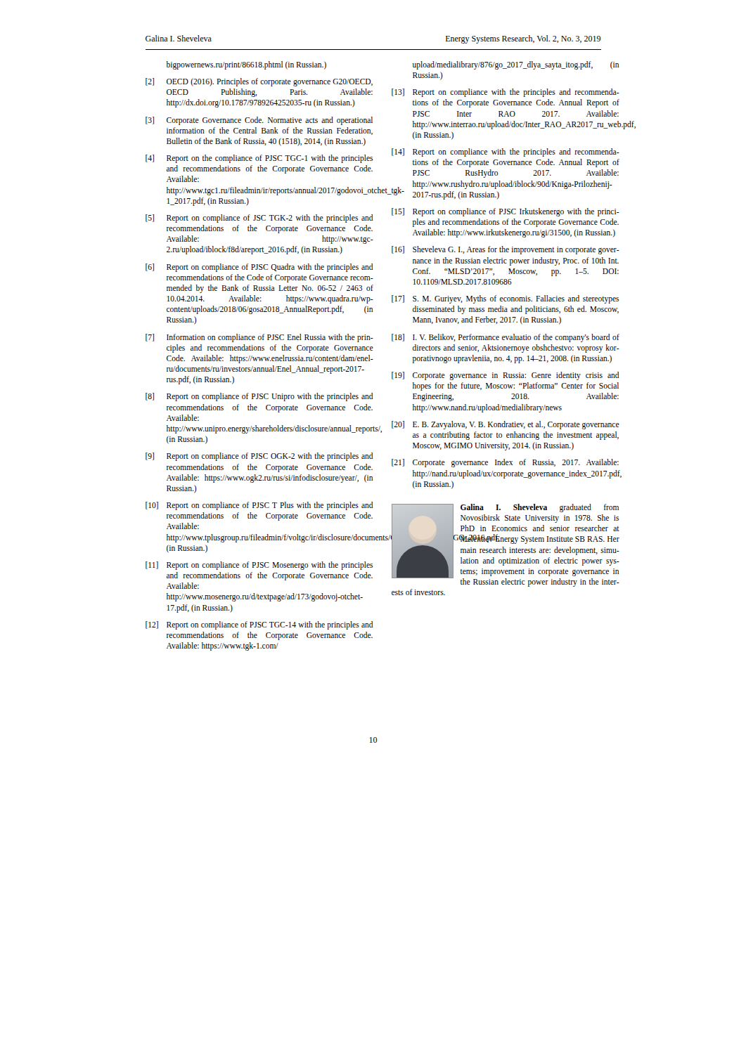Galina I. Sheveleva
Energy Systems Research, Vol. 2, No. 3, 2019
bigpowernews.ru/print/86618.phtml (in Russian.)
[2] OECD (2016). Principles of corporate governance G20/OECD, OECD Publishing, Paris. Available: http://dx.doi.org/10.1787/9789264252035-ru (in Russian.)
[3] Corporate Governance Code. Normative acts and operational information of the Central Bank of the Russian Federation, Bulletin of the Bank of Russia, 40 (1518), 2014, (in Russian.)
[4] Report on the compliance of PJSC TGC-1 with the principles and recommendations of the Corporate Governance Code. Available: http://www.tgc1.ru/fileadmin/ir/reports/annual/2017/godovoi_otchet_tgk-1_2017.pdf, (in Russian.)
[5] Report on compliance of JSC TGK-2 with the principles and recommendations of the Corporate Governance Code. Available: http://www.tgc-2.ru/upload/iblock/f8d/areport_2016.pdf, (in Russian.)
[6] Report on compliance of PJSC Quadra with the principles and recommendations of the Code of Corporate Governance recommended by the Bank of Russia Letter No. 06-52 / 2463 of 10.04.2014. Available: https://www.quadra.ru/wp-content/uploads/2018/06/gosa2018_AnnualReport.pdf, (in Russian.)
[7] Information on compliance of PJSC Enel Russia with the principles and recommendations of the Corporate Governance Code. Available: https://www.enelrussia.ru/content/dam/enel-ru/documents/ru/investors/annual/Enel_Annual_report-2017-rus.pdf, (in Russian.)
[8] Report on compliance of PJSC Unipro with the principles and recommendations of the Corporate Governance Code. Available: http://www.unipro.energy/shareholders/disclosure/annual_reports/, (in Russian.)
[9] Report on compliance of PJSC OGK-2 with the principles and recommendations of the Corporate Governance Code. Available: https://www.ogk2.ru/rus/si/infodisclosure/year/, (in Russian.)
[10] Report on compliance of PJSC T Plus with the principles and recommendations of the Corporate Governance Code. Available: http://www.tplusgroup.ru/fileadmin/f/voltgc/ir/disclosure/documents/GO/T_Pljus_PAO_GO_2016.pdf, (in Russian.)
[11] Report on compliance of PJSC Mosenergo with the principles and recommendations of the Corporate Governance Code. Available: http://www.mosenergo.ru/d/textpage/ad/173/godovoj-otchet-17.pdf, (in Russian.)
[12] Report on compliance of PJSC TGC-14 with the principles and recommendations of the Corporate Governance Code. Available: https://www.tgk-1.com/
upload/medialibrary/876/go_2017_dlya_sayta_itog.pdf, (in Russian.)
[13] Report on compliance with the principles and recommendations of the Corporate Governance Code. Annual Report of PJSC Inter RAO 2017. Available: http://www.interrao.ru/upload/doc/Inter_RAO_AR2017_ru_web.pdf, (in Russian.)
[14] Report on compliance with the principles and recommendations of the Corporate Governance Code. Annual Report of PJSC RusHydro 2017. Available: http://www.rushydro.ru/upload/iblock/90d/Kniga-Prilozhenij-2017-rus.pdf, (in Russian.)
[15] Report on compliance of PJSC Irkutskenergo with the principles and recommendations of the Corporate Governance Code. Available: http://www.irkutskenergo.ru/gi/31500, (in Russian.)
[16] Sheveleva G. I., Areas for the improvement in corporate governance in the Russian electric power industry, Proc. of 10th Int. Conf. “MLSD’2017”, Moscow, pp. 1–5. DOI: 10.1109/MLSD.2017.8109686
[17] S. M. Guriyev, Myths of economis. Fallacies and stereotypes disseminated by mass media and politicians, 6th ed. Moscow, Mann, Ivanov, and Ferber, 2017. (in Russian.)
[18] I. V. Belikov, Performance evaluatio of the company's board of directors and senior, Aktsionernoye obshchestvo: voprosy korporativnogo upravleniia, no. 4, pp. 14–21, 2008. (in Russian.)
[19] Corporate governance in Russia: Genre identity crisis and hopes for the future, Moscow: “Platforma” Center for Social Engineering, 2018. Available: http://www.nand.ru/upload/medialibrary/news
[20] E. B. Zavyalova, V. B. Kondratiev, et al., Corporate governance as a contributing factor to enhancing the investment appeal, Moscow, MGIMO University, 2014. (in Russian.)
[21] Corporate governance Index of Russia, 2017. Available: http://nand.ru/upload/ux/corporate_governance_index_2017.pdf, (in Russian.)
Galina I. Sheveleva graduated from Novosibirsk State University in 1978. She is PhD in Economics and senior researcher at Melentiev Energy System Institute SB RAS. Her main research interests are: development, simulation and optimization of electric power systems; improvement in corporate governance in the Russian electric power industry in the interests of investors.
10